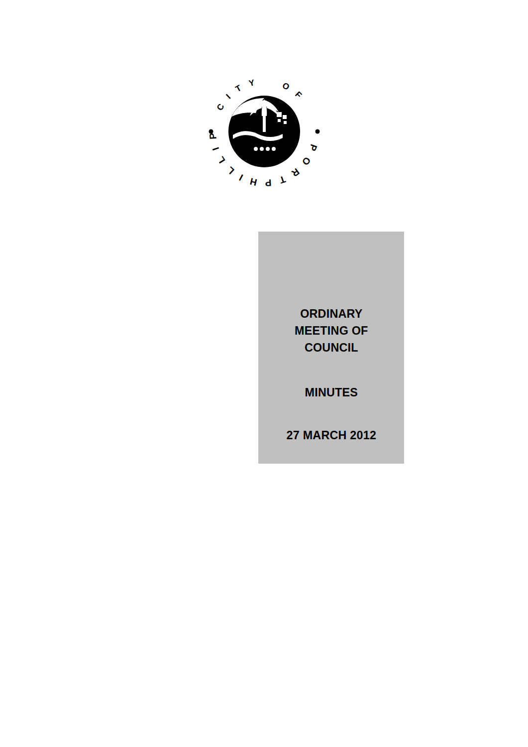City of Port Phillip logo Top text: C I T Y O F C I T Y O F P O R T P H I L L I P
ORDINARY
MEETING OF
COUNCIL
MINUTES
27 MARCH 2012